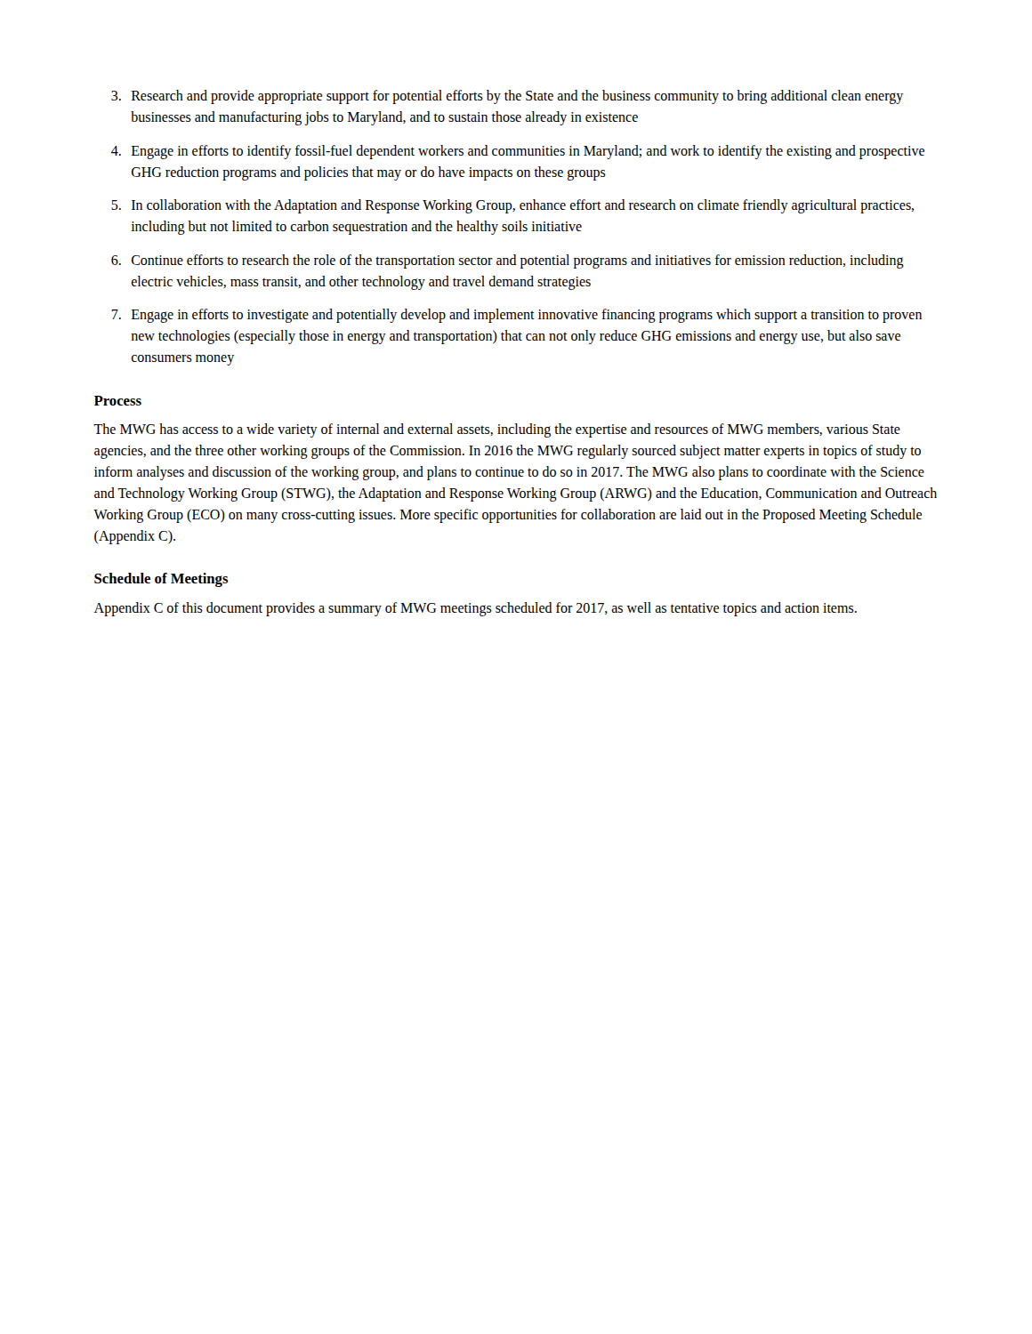Research and provide appropriate support for potential efforts by the State and the business community to bring additional clean energy businesses and manufacturing jobs to Maryland, and to sustain those already in existence
Engage in efforts to identify fossil-fuel dependent workers and communities in Maryland; and work to identify the existing and prospective GHG reduction programs and policies that may or do have impacts on these groups
In collaboration with the Adaptation and Response Working Group, enhance effort and research on climate friendly agricultural practices, including but not limited to carbon sequestration and the healthy soils initiative
Continue efforts to research the role of the transportation sector and potential programs and initiatives for emission reduction, including electric vehicles, mass transit, and other technology and travel demand strategies
Engage in efforts to investigate and potentially develop and implement innovative financing programs which support a transition to proven new technologies (especially those in energy and transportation) that can not only reduce GHG emissions and energy use, but also save consumers money
Process
The MWG has access to a wide variety of internal and external assets, including the expertise and resources of MWG members, various State agencies, and the three other working groups of the Commission. In 2016 the MWG regularly sourced subject matter experts in topics of study to inform analyses and discussion of the working group, and plans to continue to do so in 2017. The MWG also plans to coordinate with the Science and Technology Working Group (STWG), the Adaptation and Response Working Group (ARWG) and the Education, Communication and Outreach Working Group (ECO) on many cross-cutting issues. More specific opportunities for collaboration are laid out in the Proposed Meeting Schedule (Appendix C).
Schedule of Meetings
Appendix C of this document provides a summary of MWG meetings scheduled for 2017, as well as tentative topics and action items.